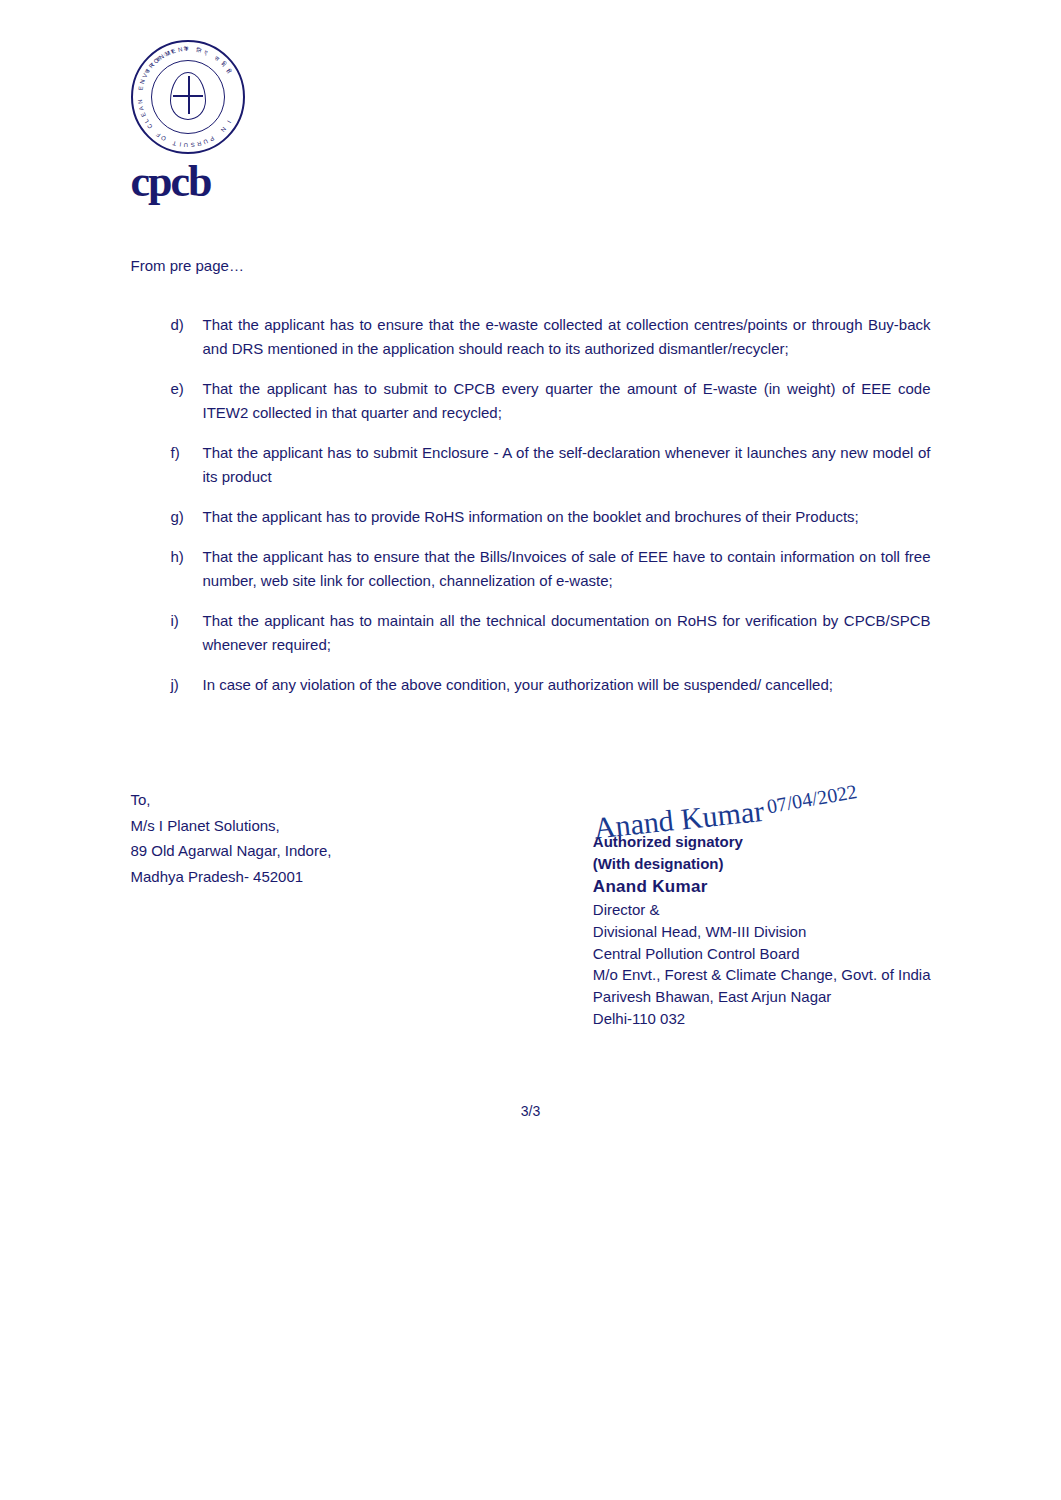स र क ा र के लि ए स मि ति I N P U R S U I T O F C L E A N E N V I R O N M E N T
cpcb
From pre page…
d) That the applicant has to ensure that the e-waste collected at collection centres/points or through Buy-back and DRS mentioned in the application should reach to its authorized dismantler/recycler;
e) That the applicant has to submit to CPCB every quarter the amount of E-waste (in weight) of EEE code ITEW2 collected in that quarter and recycled;
f) That the applicant has to submit Enclosure - A of the self-declaration whenever it launches any new model of its product
g) That the applicant has to provide RoHS information on the booklet and brochures of their Products;
h) That the applicant has to ensure that the Bills/Invoices of sale of EEE have to contain information on toll free number, web site link for collection, channelization of e-waste;
i) That the applicant has to maintain all the technical documentation on RoHS for verification by CPCB/SPCB whenever required;
j) In case of any violation of the above condition, your authorization will be suspended/ cancelled;
To,
M/s I Planet Solutions,
89 Old Agarwal Nagar, Indore,
Madhya Pradesh- 452001
Anand Kumar07/04/2022
Authorized signatory
(With designation)
Anand Kumar
Director &
Divisional Head, WM-III Division
Central Pollution Control Board
M/o Envt., Forest & Climate Change, Govt. of India
Parivesh Bhawan, East Arjun Nagar
Delhi-110 032
3/3